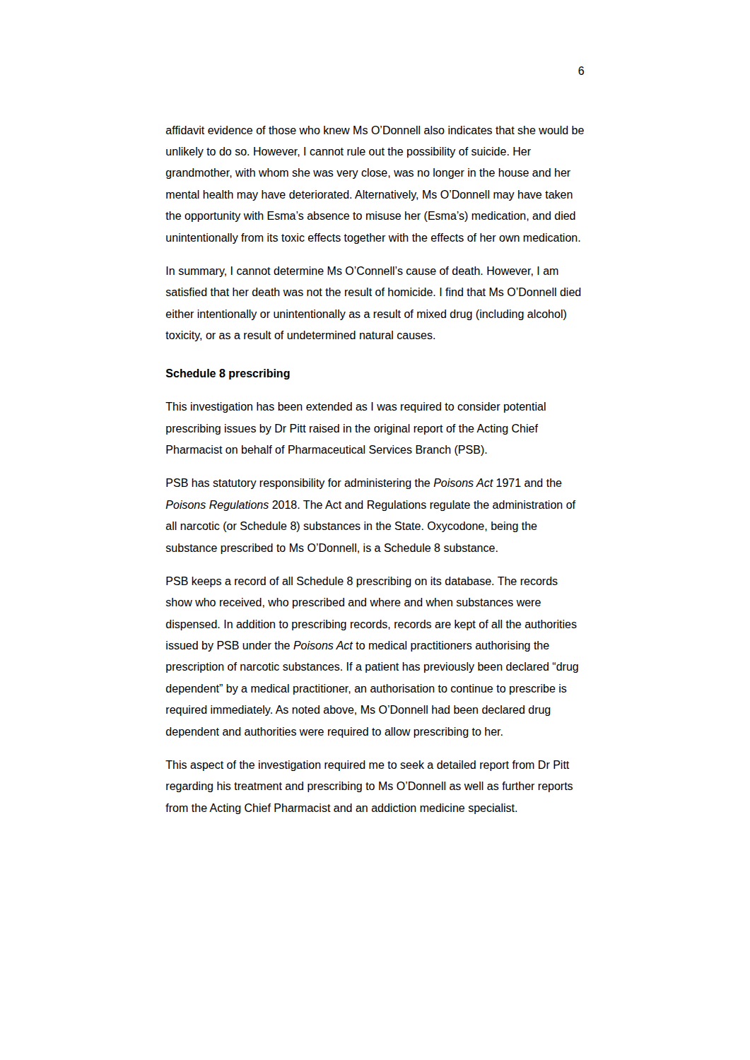6
affidavit evidence of those who knew Ms O’Donnell also indicates that she would be unlikely to do so. However, I cannot rule out the possibility of suicide. Her grandmother, with whom she was very close, was no longer in the house and her mental health may have deteriorated. Alternatively, Ms O’Donnell may have taken the opportunity with Esma’s absence to misuse her (Esma’s) medication, and died unintentionally from its toxic effects together with the effects of her own medication.
In summary, I cannot determine Ms O’Connell’s cause of death. However, I am satisfied that her death was not the result of homicide. I find that Ms O’Donnell died either intentionally or unintentionally as a result of mixed drug (including alcohol) toxicity, or as a result of undetermined natural causes.
Schedule 8 prescribing
This investigation has been extended as I was required to consider potential prescribing issues by Dr Pitt raised in the original report of the Acting Chief Pharmacist on behalf of Pharmaceutical Services Branch (PSB).
PSB has statutory responsibility for administering the Poisons Act 1971 and the Poisons Regulations 2018. The Act and Regulations regulate the administration of all narcotic (or Schedule 8) substances in the State. Oxycodone, being the substance prescribed to Ms O’Donnell, is a Schedule 8 substance.
PSB keeps a record of all Schedule 8 prescribing on its database. The records show who received, who prescribed and where and when substances were dispensed. In addition to prescribing records, records are kept of all the authorities issued by PSB under the Poisons Act to medical practitioners authorising the prescription of narcotic substances. If a patient has previously been declared “drug dependent” by a medical practitioner, an authorisation to continue to prescribe is required immediately. As noted above, Ms O’Donnell had been declared drug dependent and authorities were required to allow prescribing to her.
This aspect of the investigation required me to seek a detailed report from Dr Pitt regarding his treatment and prescribing to Ms O’Donnell as well as further reports from the Acting Chief Pharmacist and an addiction medicine specialist.